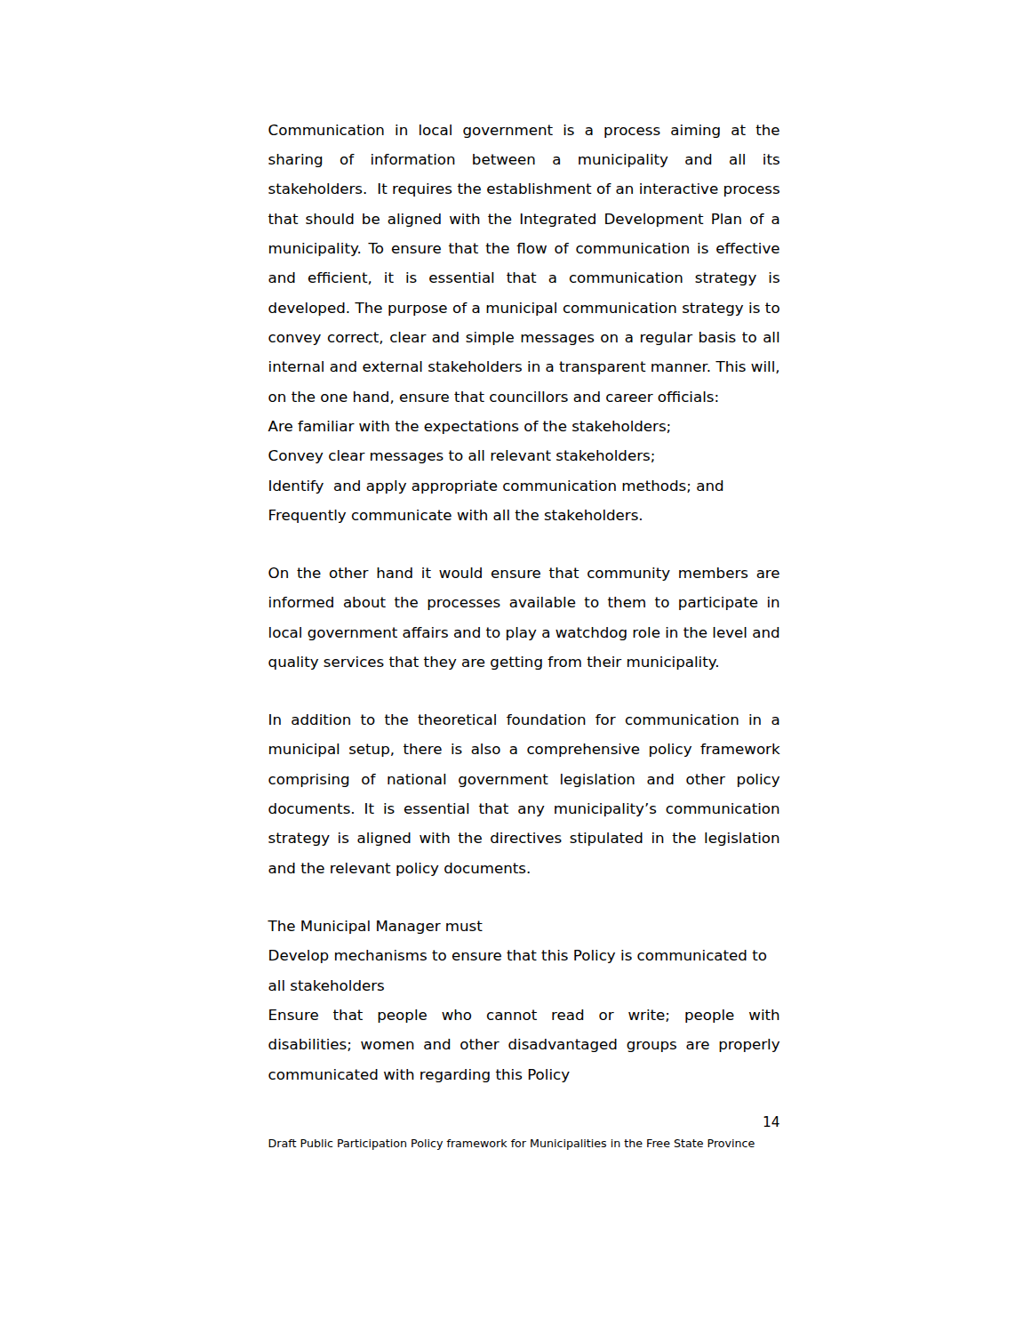Communication in local government is a process aiming at the sharing of information between a municipality and all its stakeholders. It requires the establishment of an interactive process that should be aligned with the Integrated Development Plan of a municipality. To ensure that the flow of communication is effective and efficient, it is essential that a communication strategy is developed. The purpose of a municipal communication strategy is to convey correct, clear and simple messages on a regular basis to all internal and external stakeholders in a transparent manner. This will, on the one hand, ensure that councillors and career officials:
Are familiar with the expectations of the stakeholders;
Convey clear messages to all relevant stakeholders;
Identify and apply appropriate communication methods; and
Frequently communicate with all the stakeholders.
On the other hand it would ensure that community members are informed about the processes available to them to participate in local government affairs and to play a watchdog role in the level and quality services that they are getting from their municipality.
In addition to the theoretical foundation for communication in a municipal setup, there is also a comprehensive policy framework comprising of national government legislation and other policy documents. It is essential that any municipality’s communication strategy is aligned with the directives stipulated in the legislation and the relevant policy documents.
The Municipal Manager must
Develop mechanisms to ensure that this Policy is communicated to all stakeholders
Ensure that people who cannot read or write; people with disabilities; women and other disadvantaged groups are properly communicated with regarding this Policy
14
Draft Public Participation Policy framework for Municipalities in the Free State Province